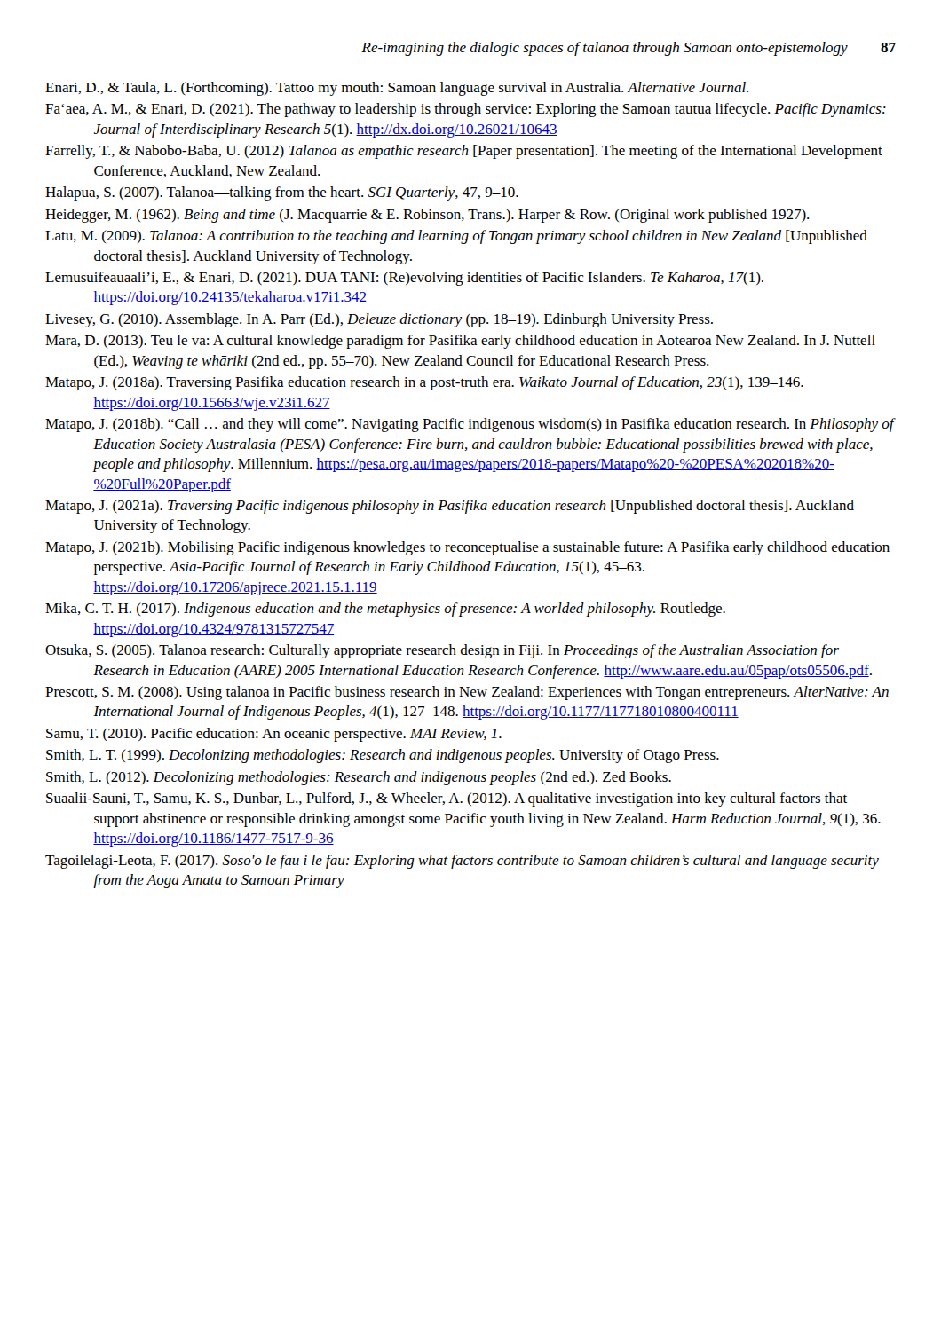Re-imagining the dialogic spaces of talanoa through Samoan onto-epistemology 87
Enari, D., & Taula, L. (Forthcoming). Tattoo my mouth: Samoan language survival in Australia. Alternative Journal.
Fa‘aea, A. M., & Enari, D. (2021). The pathway to leadership is through service: Exploring the Samoan tautua lifecycle. Pacific Dynamics: Journal of Interdisciplinary Research 5(1). http://dx.doi.org/10.26021/10643
Farrelly, T., & Nabobo-Baba, U. (2012) Talanoa as empathic research [Paper presentation]. The meeting of the International Development Conference, Auckland, New Zealand.
Halapua, S. (2007). Talanoa—talking from the heart. SGI Quarterly, 47, 9–10.
Heidegger, M. (1962). Being and time (J. Macquarrie & E. Robinson, Trans.). Harper & Row. (Original work published 1927).
Latu, M. (2009). Talanoa: A contribution to the teaching and learning of Tongan primary school children in New Zealand [Unpublished doctoral thesis]. Auckland University of Technology.
Lemusuifeauaali’i, E., & Enari, D. (2021). DUA TANI: (Re)evolving identities of Pacific Islanders. Te Kaharoa, 17(1). https://doi.org/10.24135/tekaharoa.v17i1.342
Livesey, G. (2010). Assemblage. In A. Parr (Ed.), Deleuze dictionary (pp. 18–19). Edinburgh University Press.
Mara, D. (2013). Teu le va: A cultural knowledge paradigm for Pasifika early childhood education in Aotearoa New Zealand. In J. Nuttell (Ed.), Weaving te whāriki (2nd ed., pp. 55–70). New Zealand Council for Educational Research Press.
Matapo, J. (2018a). Traversing Pasifika education research in a post-truth era. Waikato Journal of Education, 23(1), 139–146. https://doi.org/10.15663/wje.v23i1.627
Matapo, J. (2018b). “Call … and they will come”. Navigating Pacific indigenous wisdom(s) in Pasifika education research. In Philosophy of Education Society Australasia (PESA) Conference: Fire burn, and cauldron bubble: Educational possibilities brewed with place, people and philosophy. Millennium. https://pesa.org.au/images/papers/2018-papers/Matapo%20-%20PESA%202018%20-%20Full%20Paper.pdf
Matapo, J. (2021a). Traversing Pacific indigenous philosophy in Pasifika education research [Unpublished doctoral thesis]. Auckland University of Technology.
Matapo, J. (2021b). Mobilising Pacific indigenous knowledges to reconceptualise a sustainable future: A Pasifika early childhood education perspective. Asia-Pacific Journal of Research in Early Childhood Education, 15(1), 45–63. https://doi.org/10.17206/apjrece.2021.15.1.119
Mika, C. T. H. (2017). Indigenous education and the metaphysics of presence: A worlded philosophy. Routledge. https://doi.org/10.4324/9781315727547
Otsuka, S. (2005). Talanoa research: Culturally appropriate research design in Fiji. In Proceedings of the Australian Association for Research in Education (AARE) 2005 International Education Research Conference. http://www.aare.edu.au/05pap/ots05506.pdf.
Prescott, S. M. (2008). Using talanoa in Pacific business research in New Zealand: Experiences with Tongan entrepreneurs. AlterNative: An International Journal of Indigenous Peoples, 4(1), 127–148. https://doi.org/10.1177/117718010800400111
Samu, T. (2010). Pacific education: An oceanic perspective. MAI Review, 1.
Smith, L. T. (1999). Decolonizing methodologies: Research and indigenous peoples. University of Otago Press.
Smith, L. (2012). Decolonizing methodologies: Research and indigenous peoples (2nd ed.). Zed Books.
Suaalii-Sauni, T., Samu, K. S., Dunbar, L., Pulford, J., & Wheeler, A. (2012). A qualitative investigation into key cultural factors that support abstinence or responsible drinking amongst some Pacific youth living in New Zealand. Harm Reduction Journal, 9(1), 36. https://doi.org/10.1186/1477-7517-9-36
Tagoilelagi-Leota, F. (2017). Soso'o le fau i le fau: Exploring what factors contribute to Samoan children’s cultural and language security from the Aoga Amata to Samoan Primary